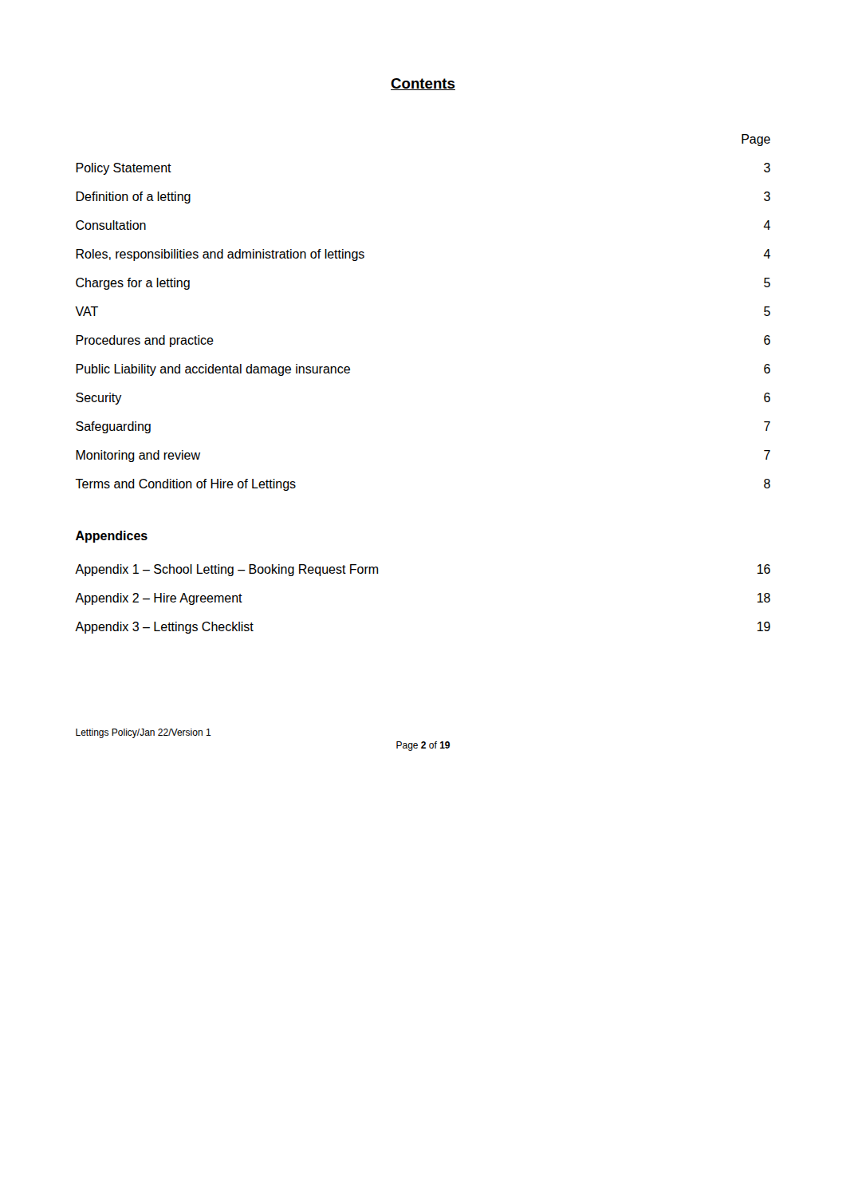Contents
| | Page |
| Policy Statement | 3 |
| Definition of a letting | 3 |
| Consultation | 4 |
| Roles, responsibilities and administration of lettings | 4 |
| Charges for a letting | 5 |
| VAT | 5 |
| Procedures and practice | 6 |
| Public Liability and accidental damage insurance | 6 |
| Security | 6 |
| Safeguarding | 7 |
| Monitoring and review | 7 |
| Terms and Condition of Hire of Lettings | 8 |
Appendices
| Appendix 1 – School Letting – Booking Request Form | 16 |
| Appendix 2 – Hire Agreement | 18 |
| Appendix 3 – Lettings Checklist | 19 |
Lettings Policy/Jan 22/Version 1
Page 2 of 19